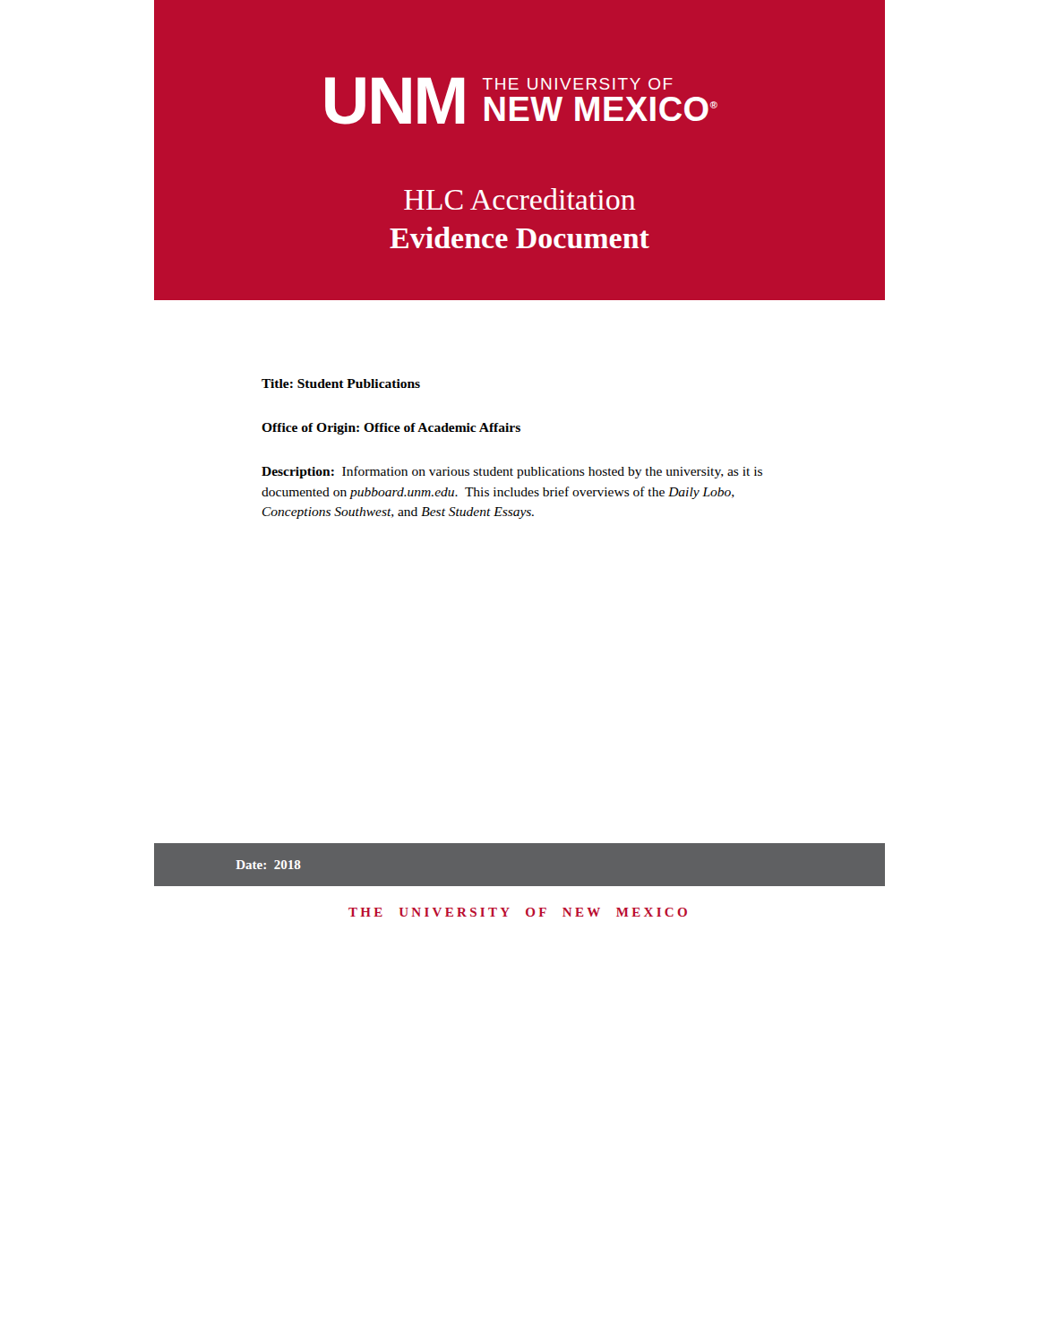UNM THE UNIVERSITY OF
NEW MEXICO®
HLC Accreditation Evidence Document
Title: Student Publications
Office of Origin: Office of Academic Affairs
Description: Information on various student publications hosted by the university, as it is documented on pubboard.unm.edu. This includes brief overviews of the Daily Lobo, Conceptions Southwest, and Best Student Essays.
Date: 2018
THE UNIVERSITY OF NEW MEXICO